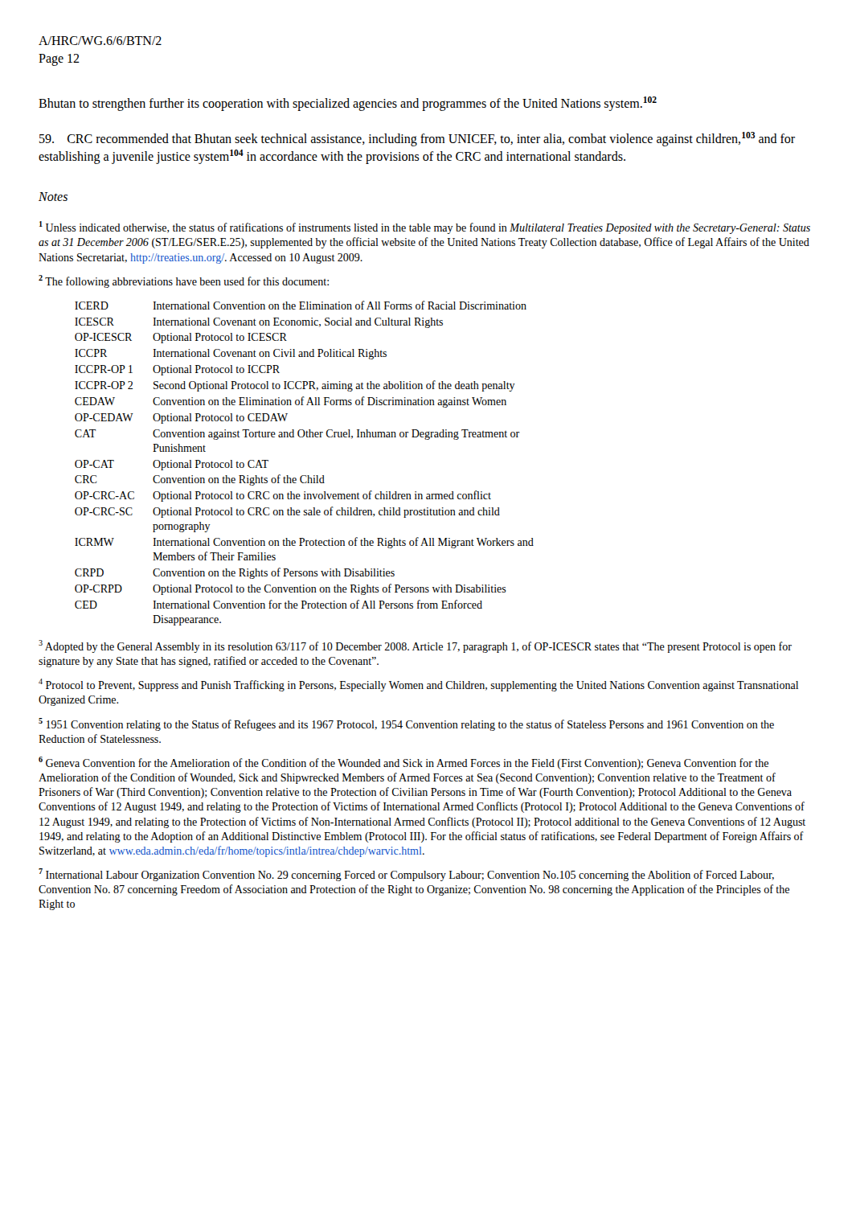A/HRC/WG.6/6/BTN/2
Page 12
Bhutan to strengthen further its cooperation with specialized agencies and programmes of the United Nations system.102
59. CRC recommended that Bhutan seek technical assistance, including from UNICEF, to, inter alia, combat violence against children,103 and for establishing a juvenile justice system104 in accordance with the provisions of the CRC and international standards.
Notes
1 Unless indicated otherwise, the status of ratifications of instruments listed in the table may be found in Multilateral Treaties Deposited with the Secretary-General: Status as at 31 December 2006 (ST/LEG/SER.E.25), supplemented by the official website of the United Nations Treaty Collection database, Office of Legal Affairs of the United Nations Secretariat, http://treaties.un.org/. Accessed on 10 August 2009.
2 The following abbreviations have been used for this document:
| ICERD | International Convention on the Elimination of All Forms of Racial Discrimination |
| ICESCR | International Covenant on Economic, Social and Cultural Rights |
| OP-ICESCR | Optional Protocol to ICESCR |
| ICCPR | International Covenant on Civil and Political Rights |
| ICCPR-OP 1 | Optional Protocol to ICCPR |
| ICCPR-OP 2 | Second Optional Protocol to ICCPR, aiming at the abolition of the death penalty |
| CEDAW | Convention on the Elimination of All Forms of Discrimination against Women |
| OP-CEDAW | Optional Protocol to CEDAW |
| CAT | Convention against Torture and Other Cruel, Inhuman or Degrading Treatment or Punishment |
| OP-CAT | Optional Protocol to CAT |
| CRC | Convention on the Rights of the Child |
| OP-CRC-AC | Optional Protocol to CRC on the involvement of children in armed conflict |
| OP-CRC-SC | Optional Protocol to CRC on the sale of children, child prostitution and child pornography |
| ICRMW | International Convention on the Protection of the Rights of All Migrant Workers and Members of Their Families |
| CRPD | Convention on the Rights of Persons with Disabilities |
| OP-CRPD | Optional Protocol to the Convention on the Rights of Persons with Disabilities |
| CED | International Convention for the Protection of All Persons from Enforced Disappearance. |
3 Adopted by the General Assembly in its resolution 63/117 of 10 December 2008. Article 17, paragraph 1, of OP-ICESCR states that “The present Protocol is open for signature by any State that has signed, ratified or acceded to the Covenant”.
4 Protocol to Prevent, Suppress and Punish Trafficking in Persons, Especially Women and Children, supplementing the United Nations Convention against Transnational Organized Crime.
5 1951 Convention relating to the Status of Refugees and its 1967 Protocol, 1954 Convention relating to the status of Stateless Persons and 1961 Convention on the Reduction of Statelessness.
6 Geneva Convention for the Amelioration of the Condition of the Wounded and Sick in Armed Forces in the Field (First Convention); Geneva Convention for the Amelioration of the Condition of Wounded, Sick and Shipwrecked Members of Armed Forces at Sea (Second Convention); Convention relative to the Treatment of Prisoners of War (Third Convention); Convention relative to the Protection of Civilian Persons in Time of War (Fourth Convention); Protocol Additional to the Geneva Conventions of 12 August 1949, and relating to the Protection of Victims of International Armed Conflicts (Protocol I); Protocol Additional to the Geneva Conventions of 12 August 1949, and relating to the Protection of Victims of Non-International Armed Conflicts (Protocol II); Protocol additional to the Geneva Conventions of 12 August 1949, and relating to the Adoption of an Additional Distinctive Emblem (Protocol III). For the official status of ratifications, see Federal Department of Foreign Affairs of Switzerland, at www.eda.admin.ch/eda/fr/home/topics/intla/intrea/chdep/warvic.html.
7 International Labour Organization Convention No. 29 concerning Forced or Compulsory Labour; Convention No.105 concerning the Abolition of Forced Labour, Convention No. 87 concerning Freedom of Association and Protection of the Right to Organize; Convention No. 98 concerning the Application of the Principles of the Right to